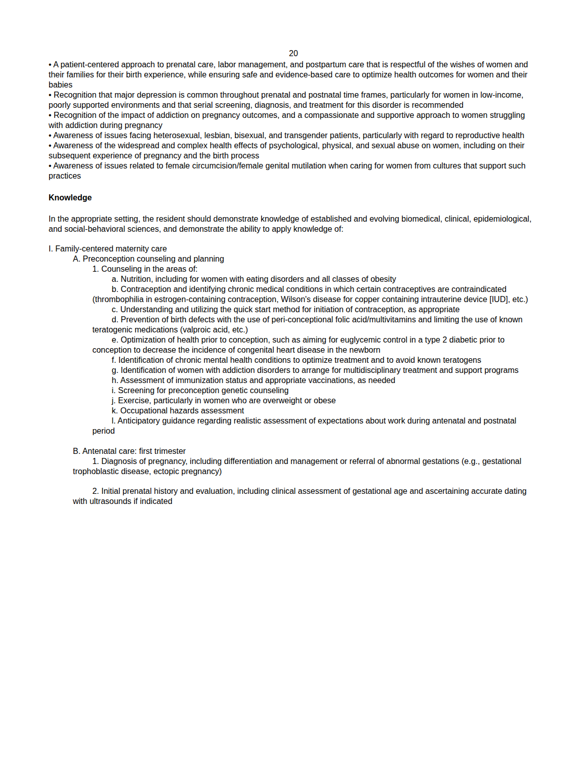20
• A patient-centered approach to prenatal care, labor management, and postpartum care that is respectful of the wishes of women and their families for their birth experience, while ensuring safe and evidence-based care to optimize health outcomes for women and their babies
• Recognition that major depression is common throughout prenatal and postnatal time frames, particularly for women in low-income, poorly supported environments and that serial screening, diagnosis, and treatment for this disorder is recommended
• Recognition of the impact of addiction on pregnancy outcomes, and a compassionate and supportive approach to women struggling with addiction during pregnancy
• Awareness of issues facing heterosexual, lesbian, bisexual, and transgender patients, particularly with regard to reproductive health
• Awareness of the widespread and complex health effects of psychological, physical, and sexual abuse on women, including on their subsequent experience of pregnancy and the birth process
• Awareness of issues related to female circumcision/female genital mutilation when caring for women from cultures that support such practices
Knowledge
In the appropriate setting, the resident should demonstrate knowledge of established and evolving biomedical, clinical, epidemiological, and social-behavioral sciences, and demonstrate the ability to apply knowledge of:
I. Family-centered maternity care
A. Preconception counseling and planning
1. Counseling in the areas of:
a. Nutrition, including for women with eating disorders and all classes of obesity
b. Contraception and identifying chronic medical conditions in which certain contraceptives are contraindicated (thrombophilia in estrogen-containing contraception, Wilson's disease for copper containing intrauterine device [IUD], etc.)
c. Understanding and utilizing the quick start method for initiation of contraception, as appropriate
d. Prevention of birth defects with the use of peri-conceptional folic acid/multivitamins and limiting the use of known teratogenic medications (valproic acid, etc.)
e. Optimization of health prior to conception, such as aiming for euglycemic control in a type 2 diabetic prior to conception to decrease the incidence of congenital heart disease in the newborn
f. Identification of chronic mental health conditions to optimize treatment and to avoid known teratogens
g. Identification of women with addiction disorders to arrange for multidisciplinary treatment and support programs
h. Assessment of immunization status and appropriate vaccinations, as needed
i. Screening for preconception genetic counseling
j. Exercise, particularly in women who are overweight or obese
k. Occupational hazards assessment
l. Anticipatory guidance regarding realistic assessment of expectations about work during antenatal and postnatal period
B. Antenatal care: first trimester
1. Diagnosis of pregnancy, including differentiation and management or referral of abnormal gestations (e.g., gestational trophoblastic disease, ectopic pregnancy)
2. Initial prenatal history and evaluation, including clinical assessment of gestational age and ascertaining accurate dating with ultrasounds if indicated